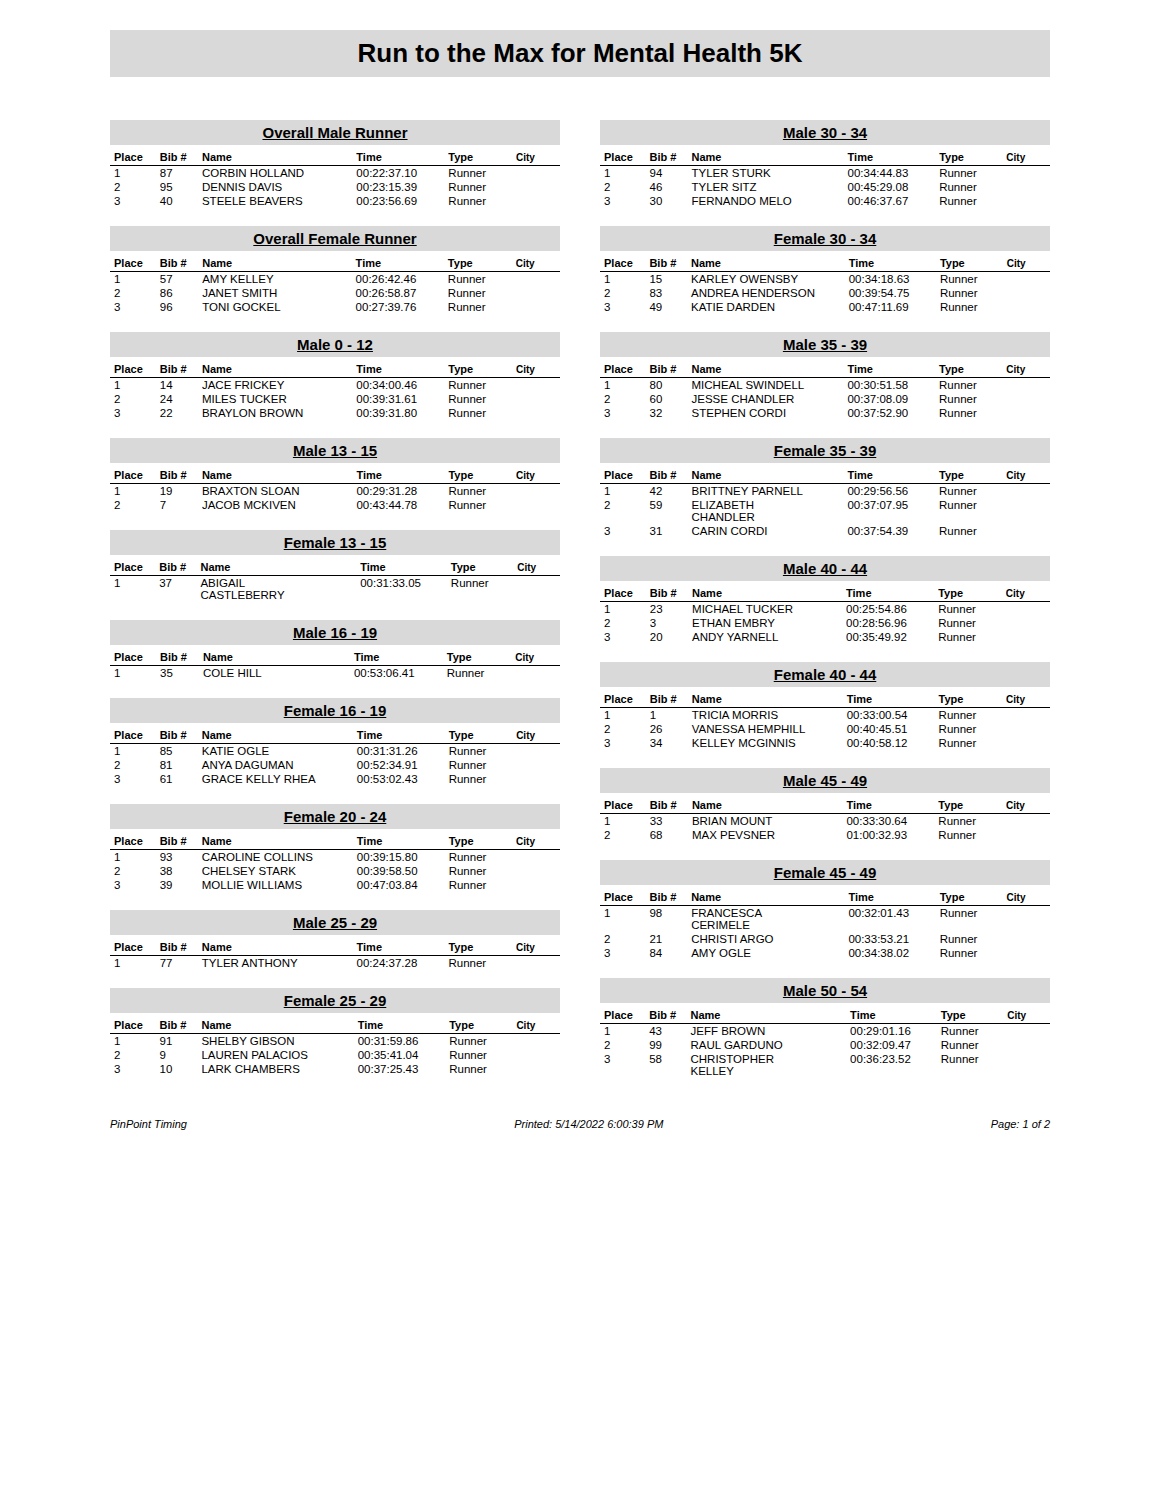Run to the Max for Mental Health 5K
Overall Male Runner
| Place | Bib # | Name | Time | Type | City |
| --- | --- | --- | --- | --- | --- |
| 1 | 87 | CORBIN HOLLAND | 00:22:37.10 | Runner | |
| 2 | 95 | DENNIS DAVIS | 00:23:15.39 | Runner | |
| 3 | 40 | STEELE BEAVERS | 00:23:56.69 | Runner | |
Overall Female Runner
| Place | Bib # | Name | Time | Type | City |
| --- | --- | --- | --- | --- | --- |
| 1 | 57 | AMY KELLEY | 00:26:42.46 | Runner | |
| 2 | 86 | JANET SMITH | 00:26:58.87 | Runner | |
| 3 | 96 | TONI GOCKEL | 00:27:39.76 | Runner | |
Male 0 - 12
| Place | Bib # | Name | Time | Type | City |
| --- | --- | --- | --- | --- | --- |
| 1 | 14 | JACE FRICKEY | 00:34:00.46 | Runner | |
| 2 | 24 | MILES TUCKER | 00:39:31.61 | Runner | |
| 3 | 22 | BRAYLON BROWN | 00:39:31.80 | Runner | |
Male 13 - 15
| Place | Bib # | Name | Time | Type | City |
| --- | --- | --- | --- | --- | --- |
| 1 | 19 | BRAXTON SLOAN | 00:29:31.28 | Runner | |
| 2 | 7 | JACOB MCKIVEN | 00:43:44.78 | Runner | |
Female 13 - 15
| Place | Bib # | Name | Time | Type | City |
| --- | --- | --- | --- | --- | --- |
| 1 | 37 | ABIGAIL CASTLEBERRY | 00:31:33.05 | Runner | |
Male 16 - 19
| Place | Bib # | Name | Time | Type | City |
| --- | --- | --- | --- | --- | --- |
| 1 | 35 | COLE HILL | 00:53:06.41 | Runner | |
Female 16 - 19
| Place | Bib # | Name | Time | Type | City |
| --- | --- | --- | --- | --- | --- |
| 1 | 85 | KATIE OGLE | 00:31:31.26 | Runner | |
| 2 | 81 | ANYA DAGUMAN | 00:52:34.91 | Runner | |
| 3 | 61 | GRACE KELLY RHEA | 00:53:02.43 | Runner | |
Female 20 - 24
| Place | Bib # | Name | Time | Type | City |
| --- | --- | --- | --- | --- | --- |
| 1 | 93 | CAROLINE COLLINS | 00:39:15.80 | Runner | |
| 2 | 38 | CHELSEY STARK | 00:39:58.50 | Runner | |
| 3 | 39 | MOLLIE WILLIAMS | 00:47:03.84 | Runner | |
Male 25 - 29
| Place | Bib # | Name | Time | Type | City |
| --- | --- | --- | --- | --- | --- |
| 1 | 77 | TYLER ANTHONY | 00:24:37.28 | Runner | |
Female 25 - 29
| Place | Bib # | Name | Time | Type | City |
| --- | --- | --- | --- | --- | --- |
| 1 | 91 | SHELBY GIBSON | 00:31:59.86 | Runner | |
| 2 | 9 | LAUREN PALACIOS | 00:35:41.04 | Runner | |
| 3 | 10 | LARK CHAMBERS | 00:37:25.43 | Runner | |
Male 30 - 34
| Place | Bib # | Name | Time | Type | City |
| --- | --- | --- | --- | --- | --- |
| 1 | 94 | TYLER STURK | 00:34:44.83 | Runner | |
| 2 | 46 | TYLER SITZ | 00:45:29.08 | Runner | |
| 3 | 30 | FERNANDO MELO | 00:46:37.67 | Runner | |
Female 30 - 34
| Place | Bib # | Name | Time | Type | City |
| --- | --- | --- | --- | --- | --- |
| 1 | 15 | KARLEY OWENSBY | 00:34:18.63 | Runner | |
| 2 | 83 | ANDREA HENDERSON | 00:39:54.75 | Runner | |
| 3 | 49 | KATIE DARDEN | 00:47:11.69 | Runner | |
Male 35 - 39
| Place | Bib # | Name | Time | Type | City |
| --- | --- | --- | --- | --- | --- |
| 1 | 80 | MICHEAL SWINDELL | 00:30:51.58 | Runner | |
| 2 | 60 | JESSE CHANDLER | 00:37:08.09 | Runner | |
| 3 | 32 | STEPHEN CORDI | 00:37:52.90 | Runner | |
Female 35 - 39
| Place | Bib # | Name | Time | Type | City |
| --- | --- | --- | --- | --- | --- |
| 1 | 42 | BRITTNEY PARNELL | 00:29:56.56 | Runner | |
| 2 | 59 | ELIZABETH CHANDLER | 00:37:07.95 | Runner | |
| 3 | 31 | CARIN CORDI | 00:37:54.39 | Runner | |
Male 40 - 44
| Place | Bib # | Name | Time | Type | City |
| --- | --- | --- | --- | --- | --- |
| 1 | 23 | MICHAEL TUCKER | 00:25:54.86 | Runner | |
| 2 | 3 | ETHAN EMBRY | 00:28:56.96 | Runner | |
| 3 | 20 | ANDY YARNELL | 00:35:49.92 | Runner | |
Female 40 - 44
| Place | Bib # | Name | Time | Type | City |
| --- | --- | --- | --- | --- | --- |
| 1 | 1 | TRICIA MORRIS | 00:33:00.54 | Runner | |
| 2 | 26 | VANESSA HEMPHILL | 00:40:45.51 | Runner | |
| 3 | 34 | KELLEY MCGINNIS | 00:40:58.12 | Runner | |
Male 45 - 49
| Place | Bib # | Name | Time | Type | City |
| --- | --- | --- | --- | --- | --- |
| 1 | 33 | BRIAN MOUNT | 00:33:30.64 | Runner | |
| 2 | 68 | MAX PEVSNER | 01:00:32.93 | Runner | |
Female 45 - 49
| Place | Bib # | Name | Time | Type | City |
| --- | --- | --- | --- | --- | --- |
| 1 | 98 | FRANCESCA CERIMELE | 00:32:01.43 | Runner | |
| 2 | 21 | CHRISTI ARGO | 00:33:53.21 | Runner | |
| 3 | 84 | AMY OGLE | 00:34:38.02 | Runner | |
Male 50 - 54
| Place | Bib # | Name | Time | Type | City |
| --- | --- | --- | --- | --- | --- |
| 1 | 43 | JEFF BROWN | 00:29:01.16 | Runner | |
| 2 | 99 | RAUL GARDUNO | 00:32:09.47 | Runner | |
| 3 | 58 | CHRISTOPHER KELLEY | 00:36:23.52 | Runner | |
PinPoint Timing
Printed: 5/14/2022 6:00:39 PM
Page: 1 of 2